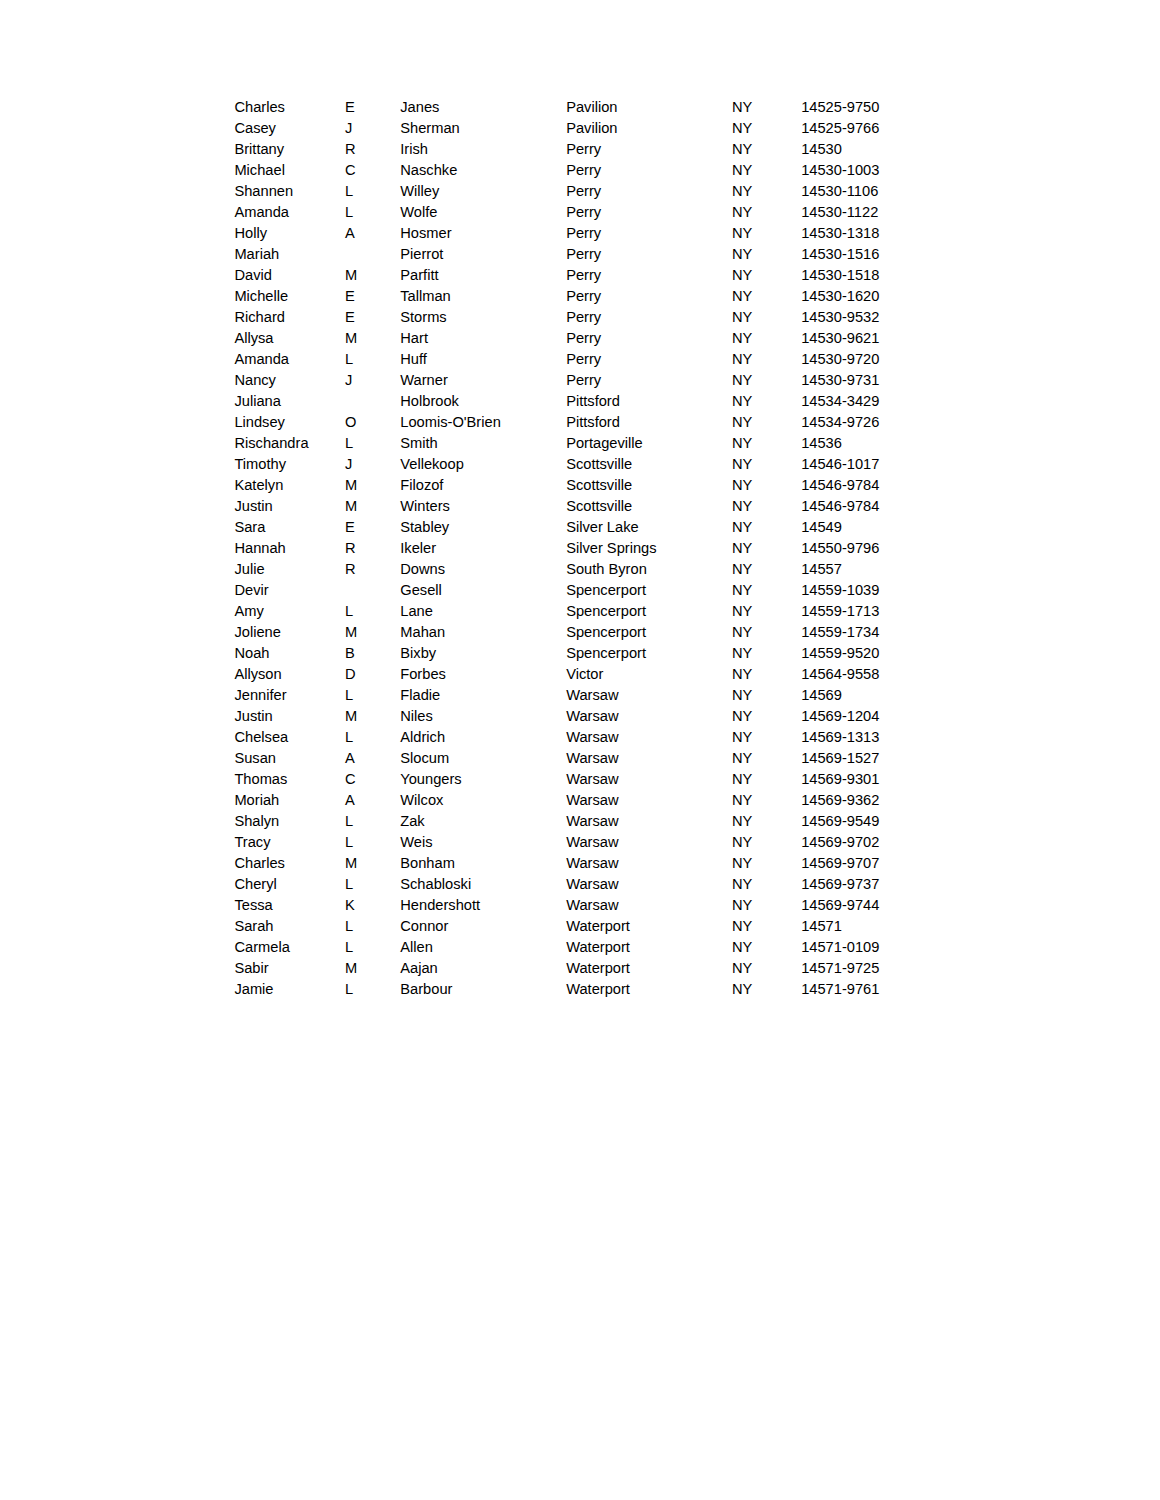| Charles | E | Janes | Pavilion | NY | 14525-9750 |
| Casey | J | Sherman | Pavilion | NY | 14525-9766 |
| Brittany | R | Irish | Perry | NY | 14530 |
| Michael | C | Naschke | Perry | NY | 14530-1003 |
| Shannen | L | Willey | Perry | NY | 14530-1106 |
| Amanda | L | Wolfe | Perry | NY | 14530-1122 |
| Holly | A | Hosmer | Perry | NY | 14530-1318 |
| Mariah | | Pierrot | Perry | NY | 14530-1516 |
| David | M | Parfitt | Perry | NY | 14530-1518 |
| Michelle | E | Tallman | Perry | NY | 14530-1620 |
| Richard | E | Storms | Perry | NY | 14530-9532 |
| Allysa | M | Hart | Perry | NY | 14530-9621 |
| Amanda | L | Huff | Perry | NY | 14530-9720 |
| Nancy | J | Warner | Perry | NY | 14530-9731 |
| Juliana | | Holbrook | Pittsford | NY | 14534-3429 |
| Lindsey | O | Loomis-O'Brien | Pittsford | NY | 14534-9726 |
| Rischandra | L | Smith | Portageville | NY | 14536 |
| Timothy | J | Vellekoop | Scottsville | NY | 14546-1017 |
| Katelyn | M | Filozof | Scottsville | NY | 14546-9784 |
| Justin | M | Winters | Scottsville | NY | 14546-9784 |
| Sara | E | Stabley | Silver Lake | NY | 14549 |
| Hannah | R | Ikeler | Silver Springs | NY | 14550-9796 |
| Julie | R | Downs | South Byron | NY | 14557 |
| Devir | | Gesell | Spencerport | NY | 14559-1039 |
| Amy | L | Lane | Spencerport | NY | 14559-1713 |
| Joliene | M | Mahan | Spencerport | NY | 14559-1734 |
| Noah | B | Bixby | Spencerport | NY | 14559-9520 |
| Allyson | D | Forbes | Victor | NY | 14564-9558 |
| Jennifer | L | Fladie | Warsaw | NY | 14569 |
| Justin | M | Niles | Warsaw | NY | 14569-1204 |
| Chelsea | L | Aldrich | Warsaw | NY | 14569-1313 |
| Susan | A | Slocum | Warsaw | NY | 14569-1527 |
| Thomas | C | Youngers | Warsaw | NY | 14569-9301 |
| Moriah | A | Wilcox | Warsaw | NY | 14569-9362 |
| Shalyn | L | Zak | Warsaw | NY | 14569-9549 |
| Tracy | L | Weis | Warsaw | NY | 14569-9702 |
| Charles | M | Bonham | Warsaw | NY | 14569-9707 |
| Cheryl | L | Schabloski | Warsaw | NY | 14569-9737 |
| Tessa | K | Hendershott | Warsaw | NY | 14569-9744 |
| Sarah | L | Connor | Waterport | NY | 14571 |
| Carmela | L | Allen | Waterport | NY | 14571-0109 |
| Sabir | M | Aajan | Waterport | NY | 14571-9725 |
| Jamie | L | Barbour | Waterport | NY | 14571-9761 |